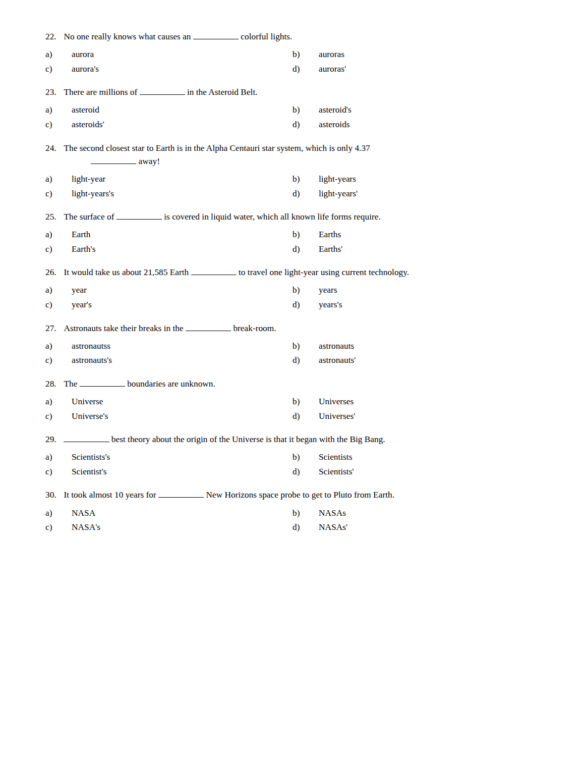No one really knows what causes an colorful lights.
| a) aurora | b) auroras |
| c) aurora's | d) auroras' |
There are millions of in the Asteroid Belt.
| a) asteroid | b) asteroid's |
| c) asteroids' | d) asteroids |
The second closest star to Earth is in the Alpha Centauri star system, which is only 4.37 away!
| a) light-year | b) light-years |
| c) light-years's | d) light-years' |
The surface of is covered in liquid water, which all known life forms require.
| a) Earth | b) Earths |
| c) Earth's | d) Earths' |
It would take us about 21,585 Earth to travel one light-year using current technology.
| a) year | b) years |
| c) year's | d) years's |
Astronauts take their breaks in the break-room.
| a) astronautss | b) astronauts |
| c) astronauts's | d) astronauts' |
The boundaries are unknown.
| a) Universe | b) Universes |
| c) Universe's | d) Universes' |
best theory about the origin of the Universe is that it began with the Big Bang.
| a) Scientists's | b) Scientists |
| c) Scientist's | d) Scientists' |
It took almost 10 years for New Horizons space probe to get to Pluto from Earth.
| a) NASA | b) NASAs |
| c) NASA's | d) NASAs' |